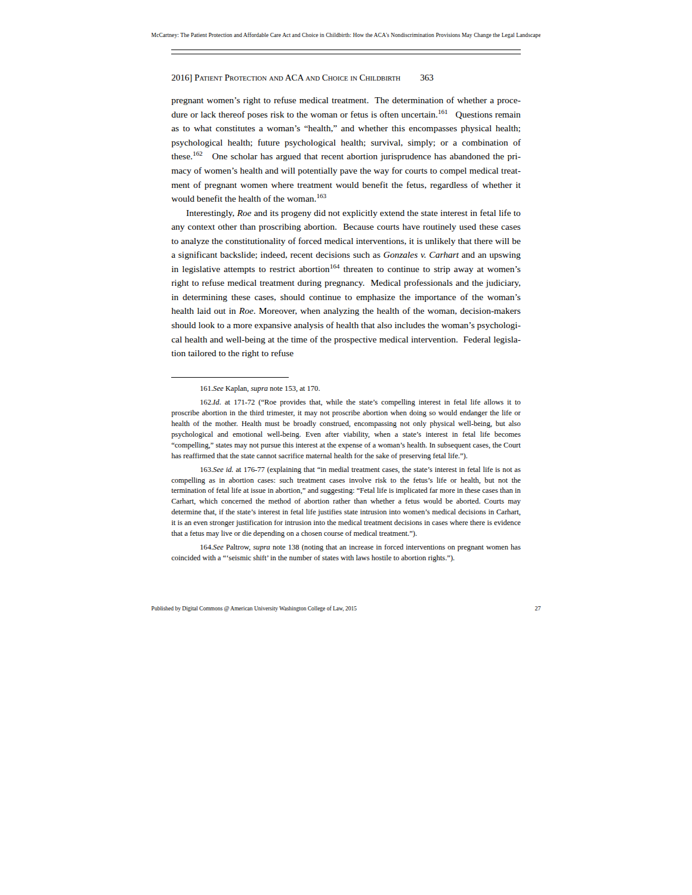McCartney: The Patient Protection and Affordable Care Act and Choice in Childbirth: How the ACA's Nondiscrimination Provisions May Change the Legal Landscape of Childbirth
2016] Patient Protection and ACA and Choice in Childbirth 363
pregnant women’s right to refuse medical treatment. The determination of whether a procedure or lack thereof poses risk to the woman or fetus is often uncertain.161 Questions remain as to what constitutes a woman’s “health,” and whether this encompasses physical health; psychological health; future psychological health; survival, simply; or a combination of these.162 One scholar has argued that recent abortion jurisprudence has abandoned the primacy of women’s health and will potentially pave the way for courts to compel medical treatment of pregnant women where treatment would benefit the fetus, regardless of whether it would benefit the health of the woman.163
Interestingly, Roe and its progeny did not explicitly extend the state interest in fetal life to any context other than proscribing abortion. Because courts have routinely used these cases to analyze the constitutionality of forced medical interventions, it is unlikely that there will be a significant backslide; indeed, recent decisions such as Gonzales v. Carhart and an upswing in legislative attempts to restrict abortion164 threaten to continue to strip away at women’s right to refuse medical treatment during pregnancy. Medical professionals and the judiciary, in determining these cases, should continue to emphasize the importance of the woman’s health laid out in Roe. Moreover, when analyzing the health of the woman, decision-makers should look to a more expansive analysis of health that also includes the woman’s psychological health and well-being at the time of the prospective medical intervention. Federal legislation tailored to the right to refuse
161. See Kaplan, supra note 153, at 170.
162. Id. at 171-72 (“Roe provides that, while the state’s compelling interest in fetal life allows it to proscribe abortion in the third trimester, it may not proscribe abortion when doing so would endanger the life or health of the mother. Health must be broadly construed, encompassing not only physical well-being, but also psychological and emotional well-being. Even after viability, when a state’s interest in fetal life becomes “compelling,” states may not pursue this interest at the expense of a woman’s health. In subsequent cases, the Court has reaffirmed that the state cannot sacrifice maternal health for the sake of preserving fetal life.”).
163. See id. at 176-77 (explaining that “in medial treatment cases, the state’s interest in fetal life is not as compelling as in abortion cases: such treatment cases involve risk to the fetus’s life or health, but not the termination of fetal life at issue in abortion,” and suggesting: “Fetal life is implicated far more in these cases than in Carhart, which concerned the method of abortion rather than whether a fetus would be aborted. Courts may determine that, if the state’s interest in fetal life justifies state intrusion into women’s medical decisions in Carhart, it is an even stronger justification for intrusion into the medical treatment decisions in cases where there is evidence that a fetus may live or die depending on a chosen course of medical treatment.”).
164. See Paltrow, supra note 138 (noting that an increase in forced interventions on pregnant women has coincided with a “‘seismic shift’ in the number of states with laws hostile to abortion rights.”).
Published by Digital Commons @ American University Washington College of Law, 2015
27